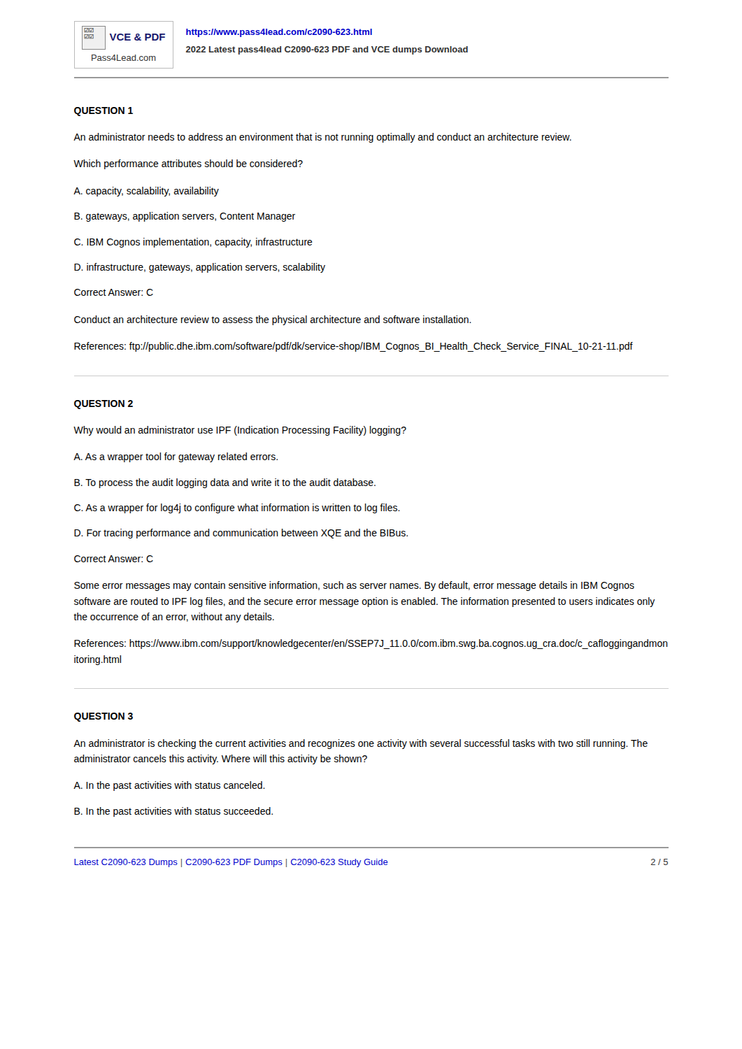☑☑
☑☑VCE & PDF
Pass4Lead.com
https://www.pass4lead.com/c2090-623.html
2022 Latest pass4lead C2090-623 PDF and VCE dumps Download
QUESTION 1
An administrator needs to address an environment that is not running optimally and conduct an architecture review.
Which performance attributes should be considered?
A. capacity, scalability, availability
B. gateways, application servers, Content Manager
C. IBM Cognos implementation, capacity, infrastructure
D. infrastructure, gateways, application servers, scalability
Correct Answer: C
Conduct an architecture review to assess the physical architecture and software installation.
References: ftp://public.dhe.ibm.com/software/pdf/dk/service-shop/IBM_Cognos_BI_Health_Check_Service_FINAL_10-21-11.pdf
QUESTION 2
Why would an administrator use IPF (Indication Processing Facility) logging?
A. As a wrapper tool for gateway related errors.
B. To process the audit logging data and write it to the audit database.
C. As a wrapper for log4j to configure what information is written to log files.
D. For tracing performance and communication between XQE and the BIBus.
Correct Answer: C
Some error messages may contain sensitive information, such as server names. By default, error message details in IBM Cognos software are routed to IPF log files, and the secure error message option is enabled. The information presented to users indicates only the occurrence of an error, without any details.
References: https://www.ibm.com/support/knowledgecenter/en/SSEP7J_11.0.0/com.ibm.swg.ba.cognos.ug_cra.doc/c_cafloggingandmonitoring.html
QUESTION 3
An administrator is checking the current activities and recognizes one activity with several successful tasks with two still running. The administrator cancels this activity. Where will this activity be shown?
A. In the past activities with status canceled.
B. In the past activities with status succeeded.
Latest C2090-623 Dumps|C2090-623 PDF Dumps|C2090-623 Study Guide
2 / 5